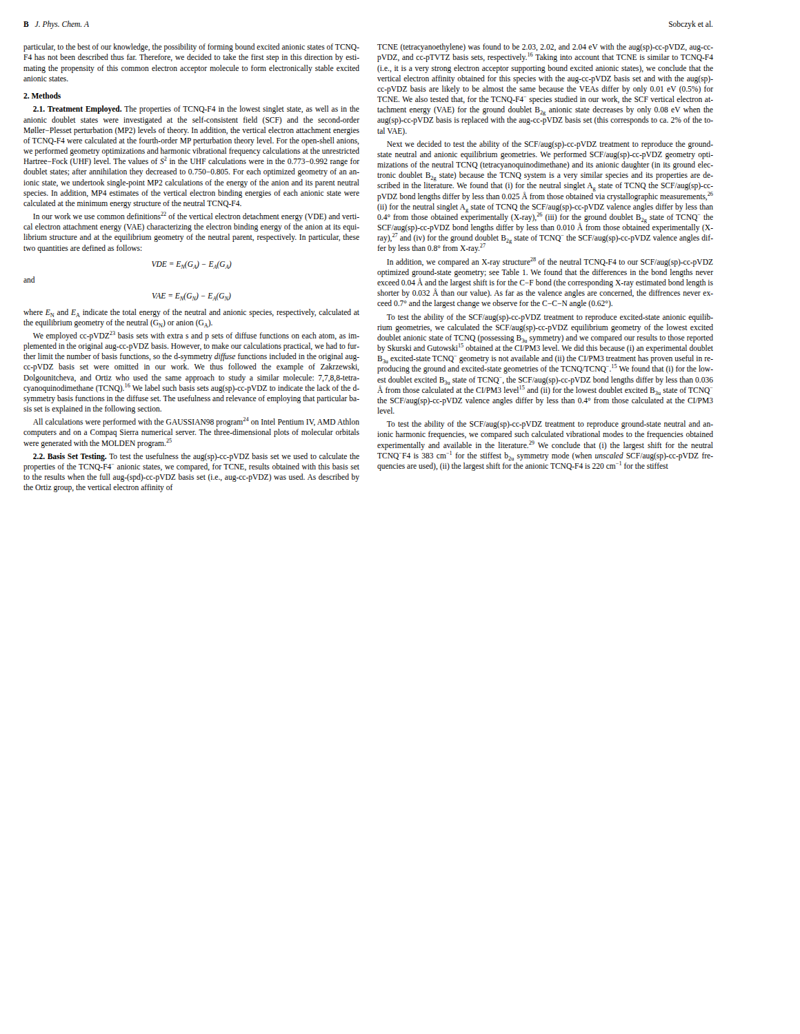B J. Phys. Chem. A
Sobczyk et al.
particular, to the best of our knowledge, the possibility of forming bound excited anionic states of TCNQ-F4 has not been described thus far. Therefore, we decided to take the first step in this direction by estimating the propensity of this common electron acceptor molecule to form electronically stable excited anionic states.
2. Methods
2.1. Treatment Employed. The properties of TCNQ-F4 in the lowest singlet state, as well as in the anionic doublet states were investigated at the self-consistent field (SCF) and the second-order Møller−Plesset perturbation (MP2) levels of theory. In addition, the vertical electron attachment energies of TCNQ-F4 were calculated at the fourth-order MP perturbation theory level. For the open-shell anions, we performed geometry optimizations and harmonic vibrational frequency calculations at the unrestricted Hartree−Fock (UHF) level. The values of S2 in the UHF calculations were in the 0.773−0.992 range for doublet states; after annihilation they decreased to 0.750−0.805. For each optimized geometry of an anionic state, we undertook single-point MP2 calculations of the energy of the anion and its parent neutral species. In addition, MP4 estimates of the vertical electron binding energies of each anionic state were calculated at the minimum energy structure of the neutral TCNQ-F4.
In our work we use common definitions22 of the vertical electron detachment energy (VDE) and vertical electron attachment energy (VAE) characterizing the electron binding energy of the anion at its equilibrium structure and at the equilibrium geometry of the neutral parent, respectively. In particular, these two quantities are defined as follows:
VDE = EN(GA) − EA(GA)
and
VAE = EN(GN) − EA(GN)
where EN and EA indicate the total energy of the neutral and anionic species, respectively, calculated at the equilibrium geometry of the neutral (GN) or anion (GA).
We employed cc-pVDZ23 basis sets with extra s and p sets of diffuse functions on each atom, as implemented in the original aug-cc-pVDZ basis. However, to make our calculations practical, we had to further limit the number of basis functions, so the d-symmetry diffuse functions included in the original aug-cc-pVDZ basis set were omitted in our work. We thus followed the example of Zakrzewski, Dolgounitcheva, and Ortiz who used the same approach to study a similar molecule: 7,7,8,8-tetracyanoquinodimethane (TCNQ).16 We label such basis sets aug(sp)-cc-pVDZ to indicate the lack of the d-symmetry basis functions in the diffuse set. The usefulness and relevance of employing that particular basis set is explained in the following section.
All calculations were performed with the GAUSSIAN98 program24 on Intel Pentium IV, AMD Athlon computers and on a Compaq Sierra numerical server. The three-dimensional plots of molecular orbitals were generated with the MOLDEN program.25
2.2. Basis Set Testing. To test the usefulness the aug(sp)-cc-pVDZ basis set we used to calculate the properties of the TCNQ-F4− anionic states, we compared, for TCNE, results obtained with this basis set to the results when the full aug-(spd)-cc-pVDZ basis set (i.e., aug-cc-pVDZ) was used. As described by the Ortiz group, the vertical electron affinity of
TCNE (tetracyanoethylene) was found to be 2.03, 2.02, and 2.04 eV with the aug(sp)-cc-pVDZ, aug-cc-pVDZ, and cc-pTVTZ basis sets, respectively.16 Taking into account that TCNE is similar to TCNQ-F4 (i.e., it is a very strong electron acceptor supporting bound excited anionic states), we conclude that the vertical electron affinity obtained for this species with the aug-cc-pVDZ basis set and with the aug(sp)-cc-pVDZ basis are likely to be almost the same because the VEAs differ by only 0.01 eV (0.5%) for TCNE. We also tested that, for the TCNQ-F4− species studied in our work, the SCF vertical electron attachment energy (VAE) for the ground doublet B2g anionic state decreases by only 0.08 eV when the aug(sp)-cc-pVDZ basis is replaced with the aug-cc-pVDZ basis set (this corresponds to ca. 2% of the total VAE).
Next we decided to test the ability of the SCF/aug(sp)-cc-pVDZ treatment to reproduce the ground-state neutral and anionic equilibrium geometries. We performed SCF/aug(sp)-cc-pVDZ geometry optimizations of the neutral TCNQ (tetracyanoquinodimethane) and its anionic daughter (in its ground electronic doublet B2g state) because the TCNQ system is a very similar species and its properties are described in the literature. We found that (i) for the neutral singlet Ag state of TCNQ the SCF/aug(sp)-cc-pVDZ bond lengths differ by less than 0.025 Å from those obtained via crystallographic measurements,26 (ii) for the neutral singlet Ag state of TCNQ the SCF/aug(sp)-cc-pVDZ valence angles differ by less than 0.4° from those obtained experimentally (X-ray),26 (iii) for the ground doublet B2g state of TCNQ− the SCF/aug(sp)-cc-pVDZ bond lengths differ by less than 0.010 Å from those obtained experimentally (X-ray),27 and (iv) for the ground doublet B2g state of TCNQ− the SCF/aug(sp)-cc-pVDZ valence angles differ by less than 0.8° from X-ray.27
In addition, we compared an X-ray structure28 of the neutral TCNQ-F4 to our SCF/aug(sp)-cc-pVDZ optimized ground-state geometry; see Table 1. We found that the differences in the bond lengths never exceed 0.04 Å and the largest shift is for the C−F bond (the corresponding X-ray estimated bond length is shorter by 0.032 Å than our value). As far as the valence angles are concerned, the diffrences never exceed 0.7° and the largest change we observe for the C−C−N angle (0.62°).
To test the ability of the SCF/aug(sp)-cc-pVDZ treatment to reproduce excited-state anionic equilibrium geometries, we calculated the SCF/aug(sp)-cc-pVDZ equilibrium geometry of the lowest excited doublet anionic state of TCNQ (possessing B3u symmetry) and we compared our results to those reported by Skurski and Gutowski15 obtained at the CI/PM3 level. We did this because (i) an experimental doublet B3u excited-state TCNQ− geometry is not available and (ii) the CI/PM3 treatment has proven useful in reproducing the ground and excited-state geometries of the TCNQ/TCNQ−.15 We found that (i) for the lowest doublet excited B3u state of TCNQ−, the SCF/aug(sp)-cc-pVDZ bond lengths differ by less than 0.036 Å from those calculated at the CI/PM3 level15 and (ii) for the lowest doublet excited B3u state of TCNQ− the SCF/aug(sp)-cc-pVDZ valence angles differ by less than 0.4° from those calculated at the CI/PM3 level.
To test the ability of the SCF/aug(sp)-cc-pVDZ treatment to reproduce ground-state neutral and anionic harmonic frequencies, we compared such calculated vibrational modes to the frequencies obtained experimentally and available in the literature.29 We conclude that (i) the largest shift for the neutral TCNQ−F4 is 383 cm−1 for the stiffest b2u symmetry mode (when unscaled SCF/aug(sp)-cc-pVDZ frequencies are used), (ii) the largest shift for the anionic TCNQ-F4 is 220 cm−1 for the stiffest